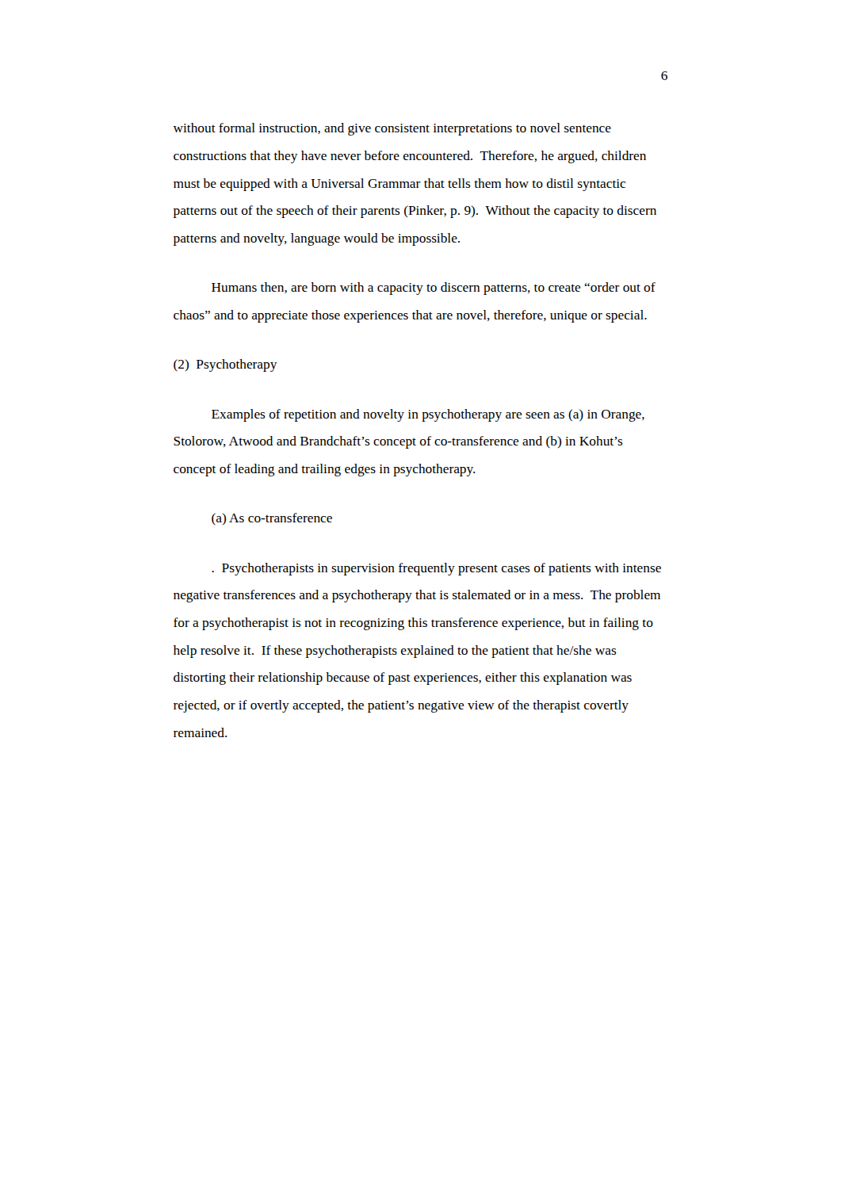6
without formal instruction, and give consistent interpretations to novel sentence constructions that they have never before encountered. Therefore, he argued, children must be equipped with a Universal Grammar that tells them how to distil syntactic patterns out of the speech of their parents (Pinker, p. 9). Without the capacity to discern patterns and novelty, language would be impossible.
Humans then, are born with a capacity to discern patterns, to create “order out of chaos” and to appreciate those experiences that are novel, therefore, unique or special.
(2) Psychotherapy
Examples of repetition and novelty in psychotherapy are seen as (a) in Orange, Stolorow, Atwood and Brandchaft’s concept of co-transference and (b) in Kohut’s concept of leading and trailing edges in psychotherapy.
(a) As co-transference
. Psychotherapists in supervision frequently present cases of patients with intense negative transferences and a psychotherapy that is stalemated or in a mess. The problem for a psychotherapist is not in recognizing this transference experience, but in failing to help resolve it. If these psychotherapists explained to the patient that he/she was distorting their relationship because of past experiences, either this explanation was rejected, or if overtly accepted, the patient’s negative view of the therapist covertly remained.